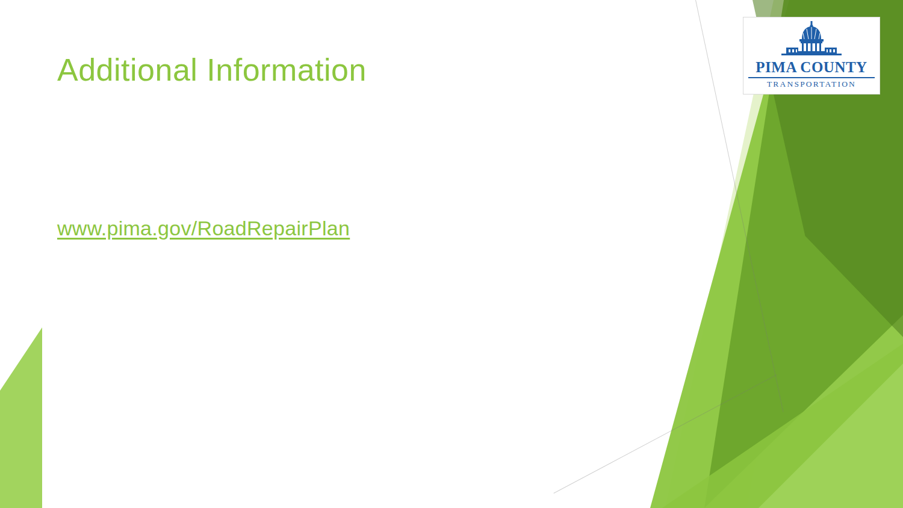PIMA COUNTY
TRANSPORTATION
Additional Information
www.pima.gov/RoadRepairPlan